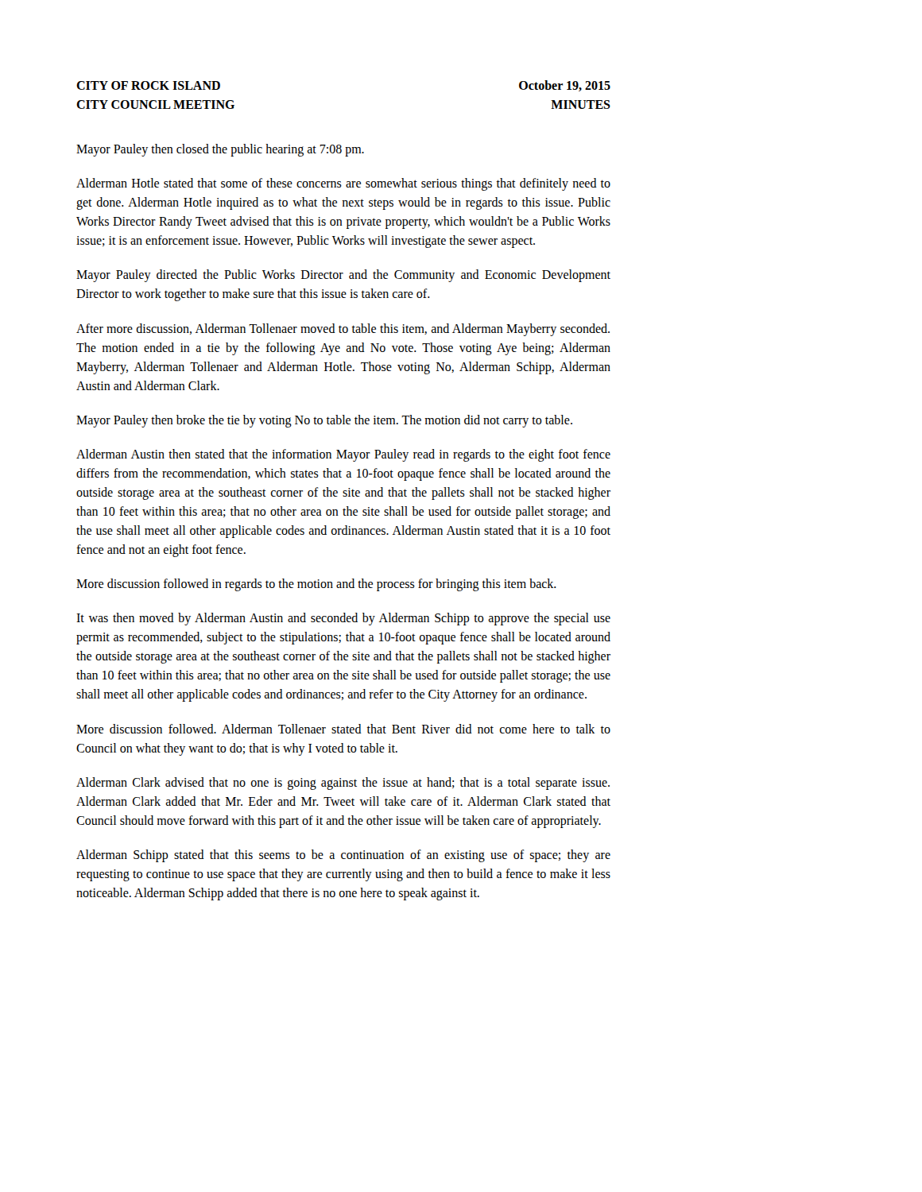CITY OF ROCK ISLAND
CITY COUNCIL MEETING
October 19, 2015
MINUTES
Mayor Pauley then closed the public hearing at 7:08 pm.
Alderman Hotle stated that some of these concerns are somewhat serious things that definitely need to get done. Alderman Hotle inquired as to what the next steps would be in regards to this issue. Public Works Director Randy Tweet advised that this is on private property, which wouldn't be a Public Works issue; it is an enforcement issue. However, Public Works will investigate the sewer aspect.
Mayor Pauley directed the Public Works Director and the Community and Economic Development Director to work together to make sure that this issue is taken care of.
After more discussion, Alderman Tollenaer moved to table this item, and Alderman Mayberry seconded. The motion ended in a tie by the following Aye and No vote. Those voting Aye being; Alderman Mayberry, Alderman Tollenaer and Alderman Hotle. Those voting No, Alderman Schipp, Alderman Austin and Alderman Clark.
Mayor Pauley then broke the tie by voting No to table the item. The motion did not carry to table.
Alderman Austin then stated that the information Mayor Pauley read in regards to the eight foot fence differs from the recommendation, which states that a 10-foot opaque fence shall be located around the outside storage area at the southeast corner of the site and that the pallets shall not be stacked higher than 10 feet within this area; that no other area on the site shall be used for outside pallet storage; and the use shall meet all other applicable codes and ordinances. Alderman Austin stated that it is a 10 foot fence and not an eight foot fence.
More discussion followed in regards to the motion and the process for bringing this item back.
It was then moved by Alderman Austin and seconded by Alderman Schipp to approve the special use permit as recommended, subject to the stipulations; that a 10-foot opaque fence shall be located around the outside storage area at the southeast corner of the site and that the pallets shall not be stacked higher than 10 feet within this area; that no other area on the site shall be used for outside pallet storage; the use shall meet all other applicable codes and ordinances; and refer to the City Attorney for an ordinance.
More discussion followed. Alderman Tollenaer stated that Bent River did not come here to talk to Council on what they want to do; that is why I voted to table it.
Alderman Clark advised that no one is going against the issue at hand; that is a total separate issue. Alderman Clark added that Mr. Eder and Mr. Tweet will take care of it. Alderman Clark stated that Council should move forward with this part of it and the other issue will be taken care of appropriately.
Alderman Schipp stated that this seems to be a continuation of an existing use of space; they are requesting to continue to use space that they are currently using and then to build a fence to make it less noticeable. Alderman Schipp added that there is no one here to speak against it.